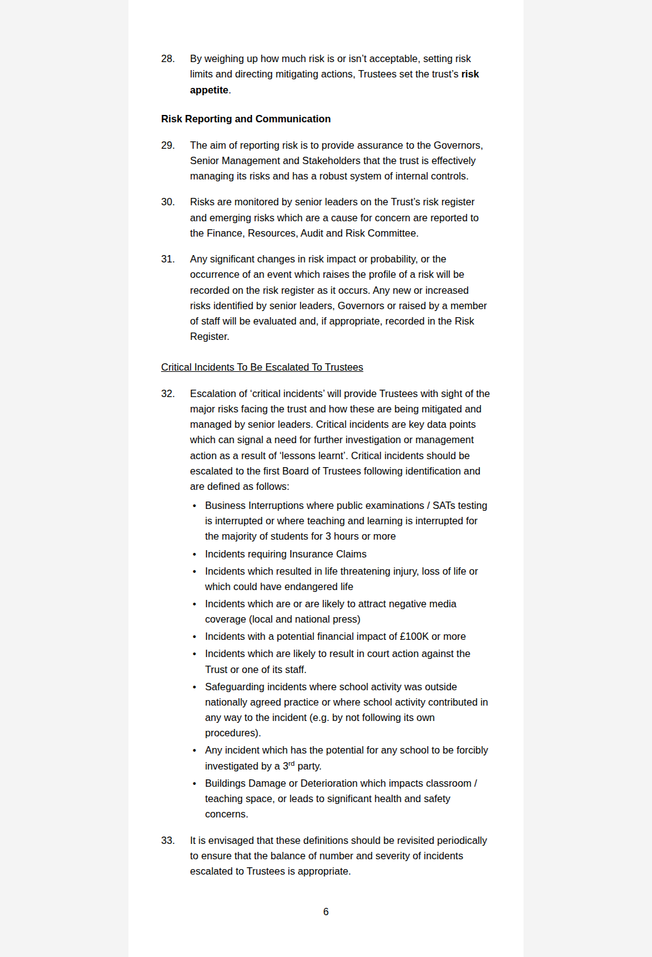28. By weighing up how much risk is or isn’t acceptable, setting risk limits and directing mitigating actions, Trustees set the trust’s risk appetite.
Risk Reporting and Communication
29. The aim of reporting risk is to provide assurance to the Governors, Senior Management and Stakeholders that the trust is effectively managing its risks and has a robust system of internal controls.
30. Risks are monitored by senior leaders on the Trust’s risk register and emerging risks which are a cause for concern are reported to the Finance, Resources, Audit and Risk Committee.
31. Any significant changes in risk impact or probability, or the occurrence of an event which raises the profile of a risk will be recorded on the risk register as it occurs. Any new or increased risks identified by senior leaders, Governors or raised by a member of staff will be evaluated and, if appropriate, recorded in the Risk Register.
Critical Incidents To Be Escalated To Trustees
32. Escalation of ‘critical incidents’ will provide Trustees with sight of the major risks facing the trust and how these are being mitigated and managed by senior leaders. Critical incidents are key data points which can signal a need for further investigation or management action as a result of ‘lessons learnt’. Critical incidents should be escalated to the first Board of Trustees following identification and are defined as follows:
Business Interruptions where public examinations / SATs testing is interrupted or where teaching and learning is interrupted for the majority of students for 3 hours or more
Incidents requiring Insurance Claims
Incidents which resulted in life threatening injury, loss of life or which could have endangered life
Incidents which are or are likely to attract negative media coverage (local and national press)
Incidents with a potential financial impact of £100K or more
Incidents which are likely to result in court action against the Trust or one of its staff.
Safeguarding incidents where school activity was outside nationally agreed practice or where school activity contributed in any way to the incident (e.g. by not following its own procedures).
Any incident which has the potential for any school to be forcibly investigated by a 3rd party.
Buildings Damage or Deterioration which impacts classroom / teaching space, or leads to significant health and safety concerns.
33. It is envisaged that these definitions should be revisited periodically to ensure that the balance of number and severity of incidents escalated to Trustees is appropriate.
6